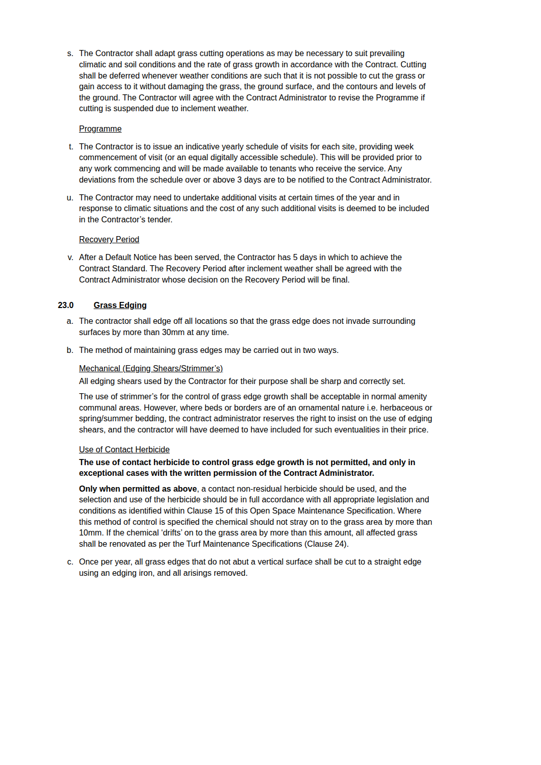The Contractor shall adapt grass cutting operations as may be necessary to suit prevailing climatic and soil conditions and the rate of grass growth in accordance with the Contract. Cutting shall be deferred whenever weather conditions are such that it is not possible to cut the grass or gain access to it without damaging the grass, the ground surface, and the contours and levels of the ground. The Contractor will agree with the Contract Administrator to revise the Programme if cutting is suspended due to inclement weather.
Programme
The Contractor is to issue an indicative yearly schedule of visits for each site, providing week commencement of visit (or an equal digitally accessible schedule). This will be provided prior to any work commencing and will be made available to tenants who receive the service. Any deviations from the schedule over or above 3 days are to be notified to the Contract Administrator.
The Contractor may need to undertake additional visits at certain times of the year and in response to climatic situations and the cost of any such additional visits is deemed to be included in the Contractor’s tender.
Recovery Period
After a Default Notice has been served, the Contractor has 5 days in which to achieve the Contract Standard. The Recovery Period after inclement weather shall be agreed with the Contract Administrator whose decision on the Recovery Period will be final.
23.0 Grass Edging
The contractor shall edge off all locations so that the grass edge does not invade surrounding surfaces by more than 30mm at any time.
The method of maintaining grass edges may be carried out in two ways.
Mechanical (Edging Shears/Strimmer’s)
All edging shears used by the Contractor for their purpose shall be sharp and correctly set.
The use of strimmer’s for the control of grass edge growth shall be acceptable in normal amenity communal areas. However, where beds or borders are of an ornamental nature i.e. herbaceous or spring/summer bedding, the contract administrator reserves the right to insist on the use of edging shears, and the contractor will have deemed to have included for such eventualities in their price.
Use of Contact Herbicide
The use of contact herbicide to control grass edge growth is not permitted, and only in exceptional cases with the written permission of the Contract Administrator.
Only when permitted as above, a contact non-residual herbicide should be used, and the selection and use of the herbicide should be in full accordance with all appropriate legislation and conditions as identified within Clause 15 of this Open Space Maintenance Specification. Where this method of control is specified the chemical should not stray on to the grass area by more than 10mm. If the chemical ‘drifts’ on to the grass area by more than this amount, all affected grass shall be renovated as per the Turf Maintenance Specifications (Clause 24).
Once per year, all grass edges that do not abut a vertical surface shall be cut to a straight edge using an edging iron, and all arisings removed.